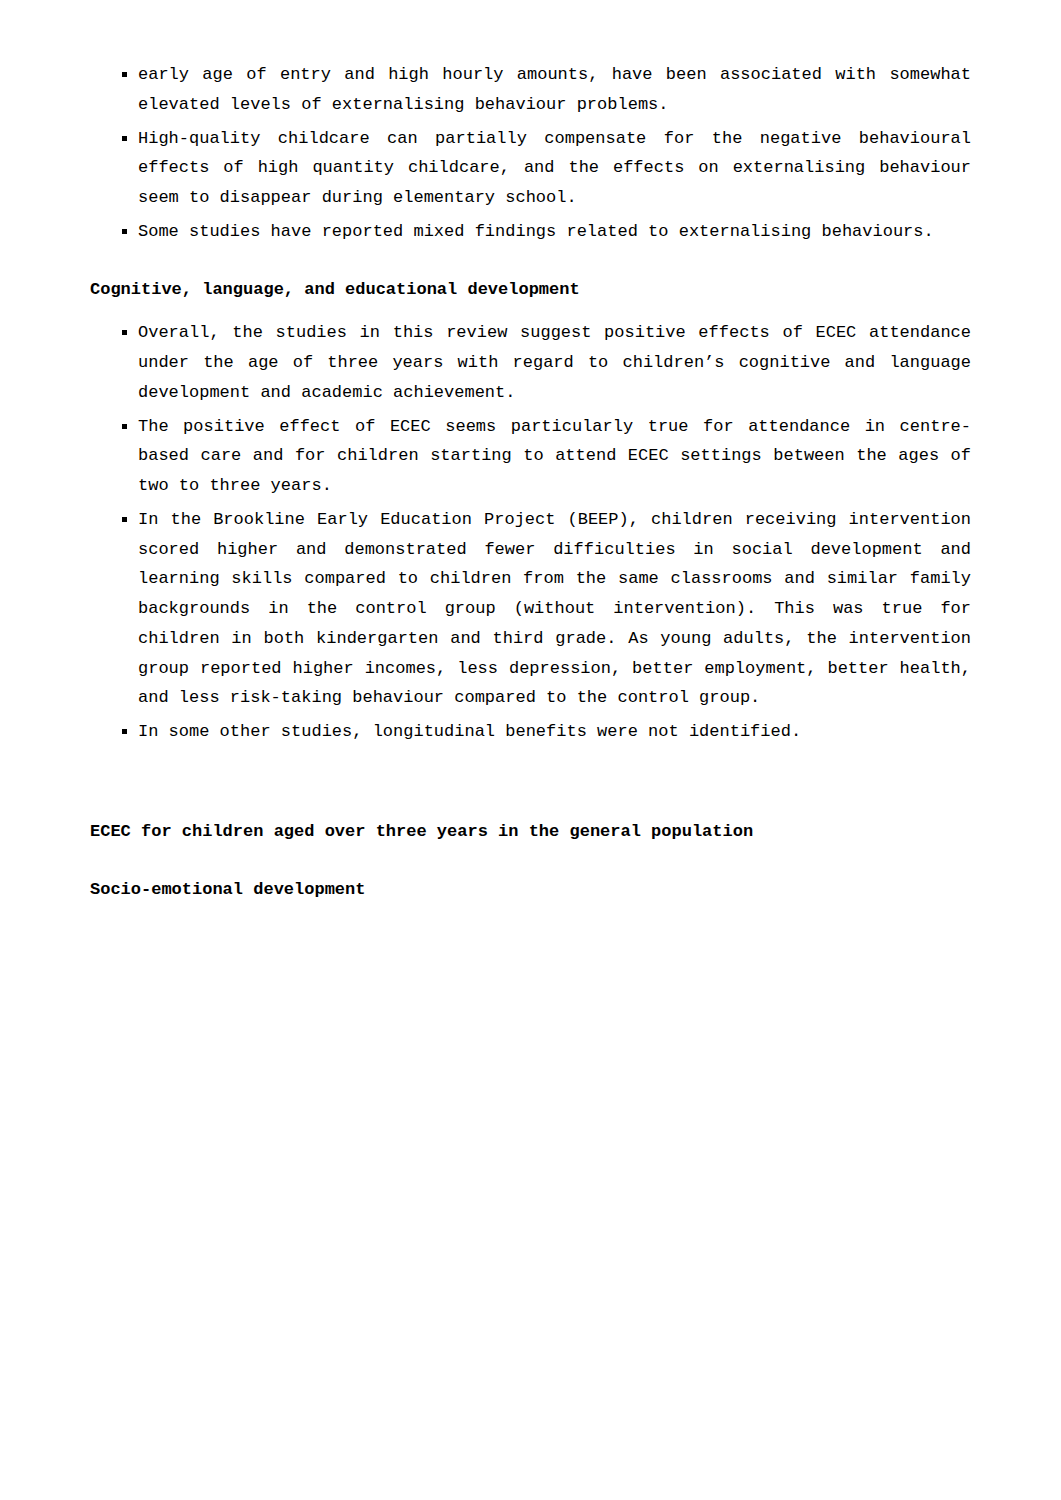early age of entry and high hourly amounts, have been associated with somewhat elevated levels of externalising behaviour problems.
High-quality childcare can partially compensate for the negative behavioural effects of high quantity childcare, and the effects on externalising behaviour seem to disappear during elementary school.
Some studies have reported mixed findings related to externalising behaviours.
Cognitive, language, and educational development
Overall, the studies in this review suggest positive effects of ECEC attendance under the age of three years with regard to children’s cognitive and language development and academic achievement.
The positive effect of ECEC seems particularly true for attendance in centre-based care and for children starting to attend ECEC settings between the ages of two to three years.
In the Brookline Early Education Project (BEEP), children receiving intervention scored higher and demonstrated fewer difficulties in social development and learning skills compared to children from the same classrooms and similar family backgrounds in the control group (without intervention). This was true for children in both kindergarten and third grade. As young adults, the intervention group reported higher incomes, less depression, better employment, better health, and less risk-taking behaviour compared to the control group.
In some other studies, longitudinal benefits were not identified.
ECEC for children aged over three years in the general population
Socio-emotional development